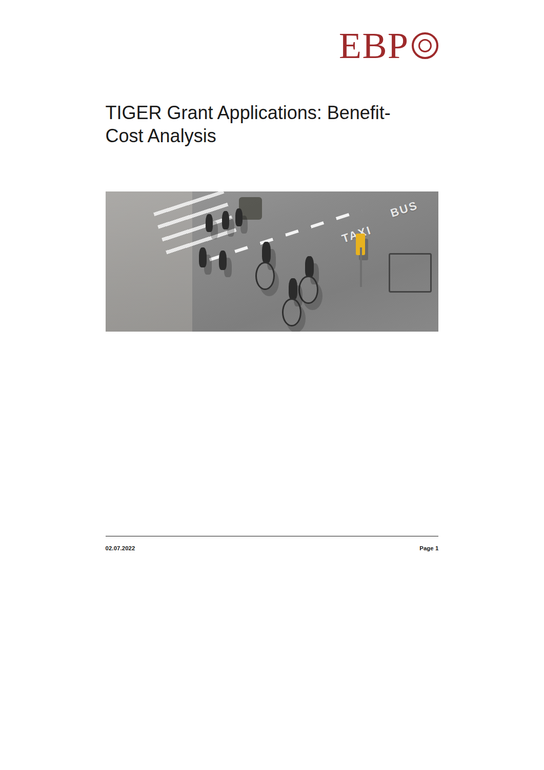EBP
TIGER Grant Applications: Benefit-Cost Analysis
BUS TAXI
02.07.2022 Page 1